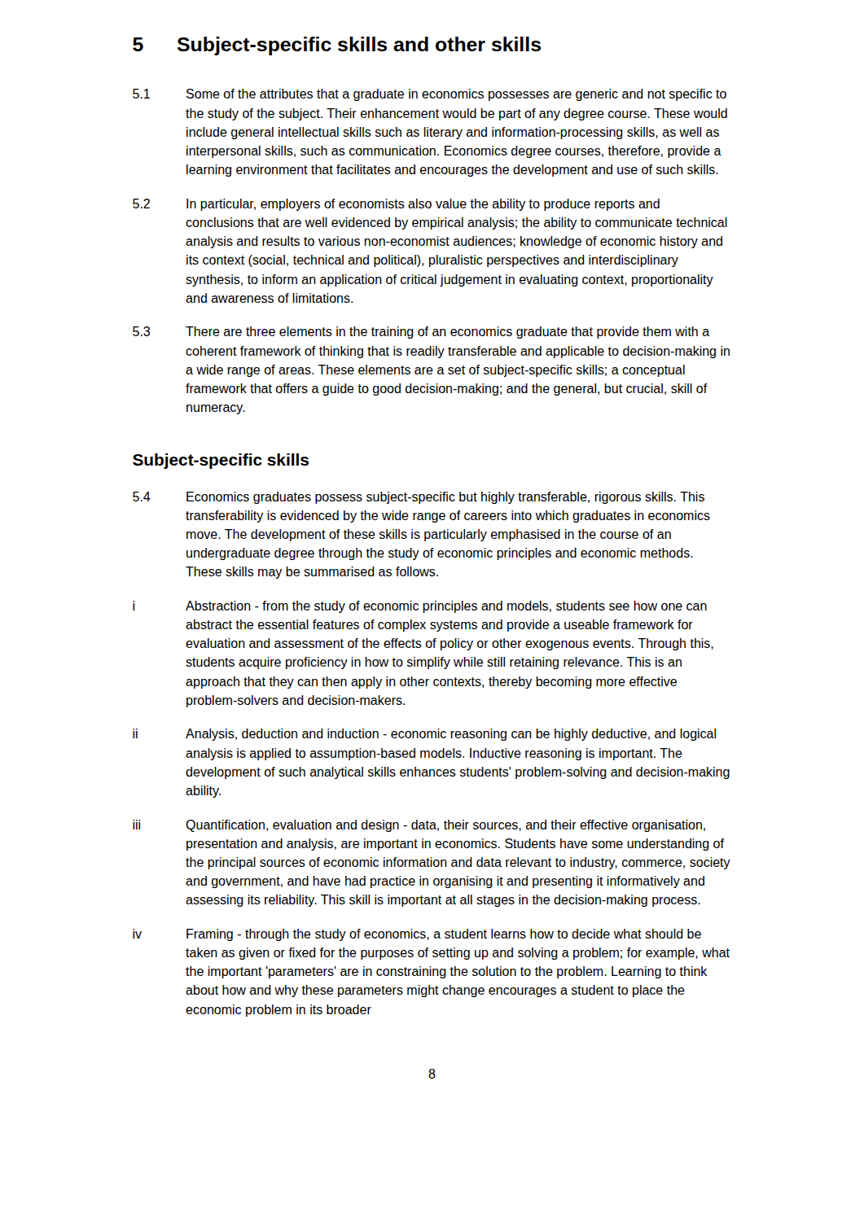5 Subject-specific skills and other skills
5.1 Some of the attributes that a graduate in economics possesses are generic and not specific to the study of the subject. Their enhancement would be part of any degree course. These would include general intellectual skills such as literary and information-processing skills, as well as interpersonal skills, such as communication. Economics degree courses, therefore, provide a learning environment that facilitates and encourages the development and use of such skills.
5.2 In particular, employers of economists also value the ability to produce reports and conclusions that are well evidenced by empirical analysis; the ability to communicate technical analysis and results to various non-economist audiences; knowledge of economic history and its context (social, technical and political), pluralistic perspectives and interdisciplinary synthesis, to inform an application of critical judgement in evaluating context, proportionality and awareness of limitations.
5.3 There are three elements in the training of an economics graduate that provide them with a coherent framework of thinking that is readily transferable and applicable to decision-making in a wide range of areas. These elements are a set of subject-specific skills; a conceptual framework that offers a guide to good decision-making; and the general, but crucial, skill of numeracy.
Subject-specific skills
5.4 Economics graduates possess subject-specific but highly transferable, rigorous skills. This transferability is evidenced by the wide range of careers into which graduates in economics move. The development of these skills is particularly emphasised in the course of an undergraduate degree through the study of economic principles and economic methods. These skills may be summarised as follows.
i Abstraction - from the study of economic principles and models, students see how one can abstract the essential features of complex systems and provide a useable framework for evaluation and assessment of the effects of policy or other exogenous events. Through this, students acquire proficiency in how to simplify while still retaining relevance. This is an approach that they can then apply in other contexts, thereby becoming more effective problem-solvers and decision-makers.
ii Analysis, deduction and induction - economic reasoning can be highly deductive, and logical analysis is applied to assumption-based models. Inductive reasoning is important. The development of such analytical skills enhances students' problem-solving and decision-making ability.
iii Quantification, evaluation and design - data, their sources, and their effective organisation, presentation and analysis, are important in economics. Students have some understanding of the principal sources of economic information and data relevant to industry, commerce, society and government, and have had practice in organising it and presenting it informatively and assessing its reliability. This skill is important at all stages in the decision-making process.
iv Framing - through the study of economics, a student learns how to decide what should be taken as given or fixed for the purposes of setting up and solving a problem; for example, what the important 'parameters' are in constraining the solution to the problem. Learning to think about how and why these parameters might change encourages a student to place the economic problem in its broader
8